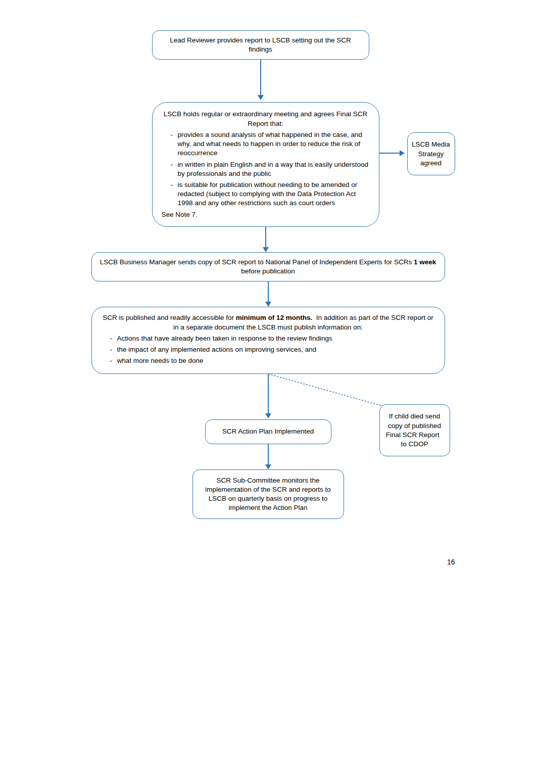Lead Reviewer provides report to LSCB setting out the SCR findings
LSCB holds regular or extraordinary meeting and agrees Final SCR Report that:
provides a sound analysis of what happened in the case, and why, and what needs to happen in order to reduce the risk of reoccurrence
in written in plain English and in a way that is easily understood by professionals and the public
is suitable for publication without needing to be amended or redacted (subject to complying with the Data Protection Act 1998 and any other restrictions such as court orders
See Note 7.
LSCB Media Strategy agreed
LSCB Business Manager sends copy of SCR report to National Panel of Independent Experts for SCRs 1 week before publication
SCR is published and readily accessible for minimum of 12 months. In addition as part of the SCR report or in a separate document the LSCB must publish information on:
Actions that have already been taken in response to the review findings
the impact of any implemented actions on improving services, and
what more needs to be done
SCR Action Plan Implemented
If child died send copy of published Final SCR Report to CDOP
SCR Sub-Committee monitors the implementation of the SCR and reports to LSCB on quarterly basis on progress to implement the Action Plan
16